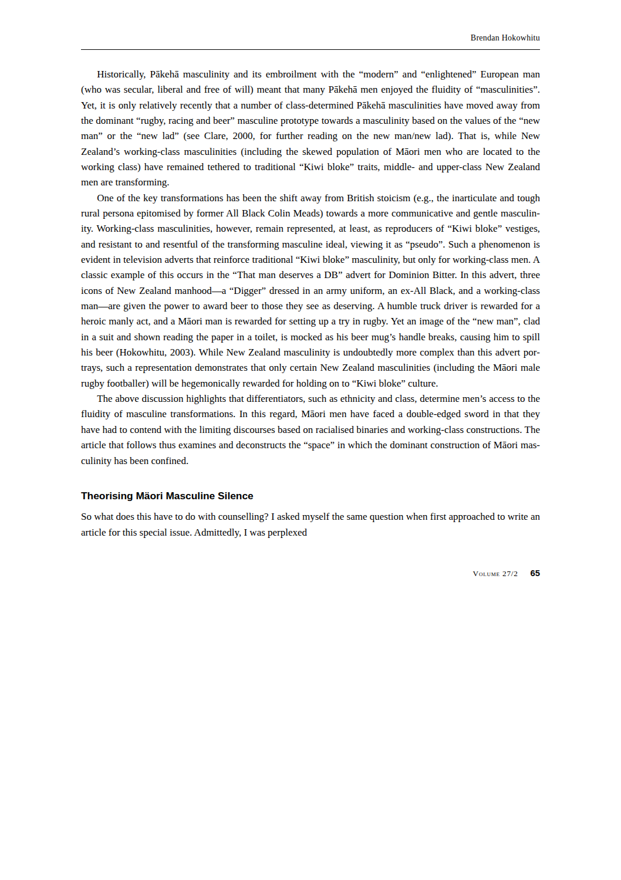Brendan Hokowhitu
Historically, Pākehā masculinity and its embroilment with the “modern” and “enlightened” European man (who was secular, liberal and free of will) meant that many Pākehā men enjoyed the fluidity of “masculinities”. Yet, it is only relatively recently that a number of class-determined Pākehā masculinities have moved away from the dominant “rugby, racing and beer” masculine prototype towards a masculinity based on the values of the “new man” or the “new lad” (see Clare, 2000, for further reading on the new man/new lad). That is, while New Zealand’s working-class masculinities (including the skewed population of Māori men who are located to the working class) have remained tethered to traditional “Kiwi bloke” traits, middle- and upper-class New Zealand men are transforming.
One of the key transformations has been the shift away from British stoicism (e.g., the inarticulate and tough rural persona epitomised by former All Black Colin Meads) towards a more communicative and gentle masculinity. Working-class masculinities, however, remain represented, at least, as reproducers of “Kiwi bloke” vestiges, and resistant to and resentful of the transforming masculine ideal, viewing it as “pseudo”. Such a phenomenon is evident in television adverts that reinforce traditional “Kiwi bloke” masculinity, but only for working-class men. A classic example of this occurs in the “That man deserves a DB” advert for Dominion Bitter. In this advert, three icons of New Zealand manhood—a “Digger” dressed in an army uniform, an ex-All Black, and a working-class man—are given the power to award beer to those they see as deserving. A humble truck driver is rewarded for a heroic manly act, and a Māori man is rewarded for setting up a try in rugby. Yet an image of the “new man”, clad in a suit and shown reading the paper in a toilet, is mocked as his beer mug’s handle breaks, causing him to spill his beer (Hokowhitu, 2003). While New Zealand masculinity is undoubtedly more complex than this advert portrays, such a representation demonstrates that only certain New Zealand masculinities (including the Māori male rugby footballer) will be hegemonically rewarded for holding on to “Kiwi bloke” culture.
The above discussion highlights that differentiators, such as ethnicity and class, determine men’s access to the fluidity of masculine transformations. In this regard, Māori men have faced a double-edged sword in that they have had to contend with the limiting discourses based on racialised binaries and working-class constructions. The article that follows thus examines and deconstructs the “space” in which the dominant construction of Māori masculinity has been confined.
Theorising Mäori Masculine Silence
So what does this have to do with counselling? I asked myself the same question when first approached to write an article for this special issue. Admittedly, I was perplexed
Volume 27/265